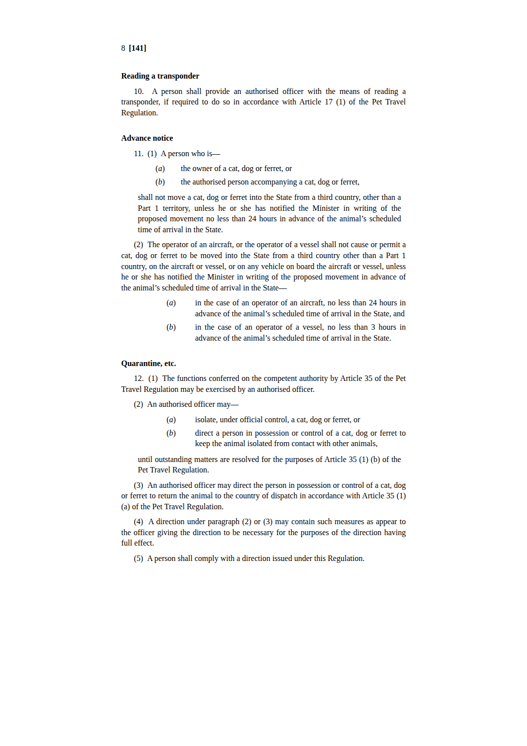8[141]
Reading a transponder
10. A person shall provide an authorised officer with the means of reading a transponder, if required to do so in accordance with Article 17 (1) of the Pet Travel Regulation.
Advance notice
11. (1) A person who is—
(a) the owner of a cat, dog or ferret, or
(b) the authorised person accompanying a cat, dog or ferret,
shall not move a cat, dog or ferret into the State from a third country, other than a Part 1 territory, unless he or she has notified the Minister in writing of the proposed movement no less than 24 hours in advance of the animal’s scheduled time of arrival in the State.
(2) The operator of an aircraft, or the operator of a vessel shall not cause or permit a cat, dog or ferret to be moved into the State from a third country other than a Part 1 country, on the aircraft or vessel, or on any vehicle on board the aircraft or vessel, unless he or she has notified the Minister in writing of the proposed movement in advance of the animal’s scheduled time of arrival in the State—
(a) in the case of an operator of an aircraft, no less than 24 hours in advance of the animal’s scheduled time of arrival in the State, and
(b) in the case of an operator of a vessel, no less than 3 hours in advance of the animal’s scheduled time of arrival in the State.
Quarantine, etc.
12. (1) The functions conferred on the competent authority by Article 35 of the Pet Travel Regulation may be exercised by an authorised officer.
(2) An authorised officer may—
(a) isolate, under official control, a cat, dog or ferret, or
(b) direct a person in possession or control of a cat, dog or ferret to keep the animal isolated from contact with other animals,
until outstanding matters are resolved for the purposes of Article 35 (1) (b) of the Pet Travel Regulation.
(3) An authorised officer may direct the person in possession or control of a cat, dog or ferret to return the animal to the country of dispatch in accordance with Article 35 (1) (a) of the Pet Travel Regulation.
(4) A direction under paragraph (2) or (3) may contain such measures as appear to the officer giving the direction to be necessary for the purposes of the direction having full effect.
(5) A person shall comply with a direction issued under this Regulation.